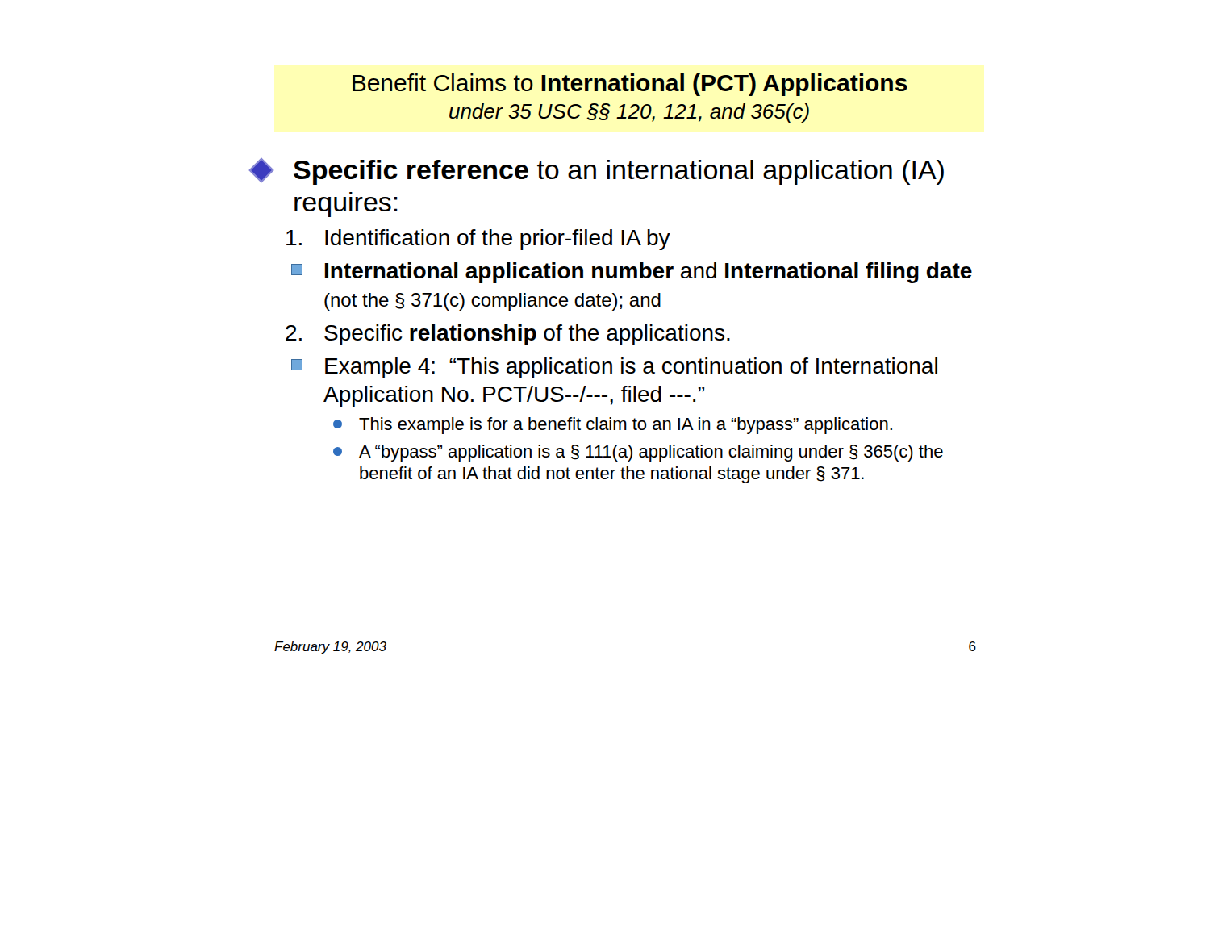Benefit Claims to International (PCT) Applications
under 35 USC §§ 120, 121, and 365(c)
Specific reference to an international application (IA) requires:
1. Identification of the prior-filed IA by
International application number and International filing date
(not the § 371(c) compliance date); and
2. Specific relationship of the applications.
Example 4: “This application is a continuation of International Application No. PCT/US--/---, filed ---.”
This example is for a benefit claim to an IA in a “bypass” application.
A “bypass” application is a § 111(a) application claiming under § 365(c) the benefit of an IA that did not enter the national stage under § 371.
February 19, 2003 6